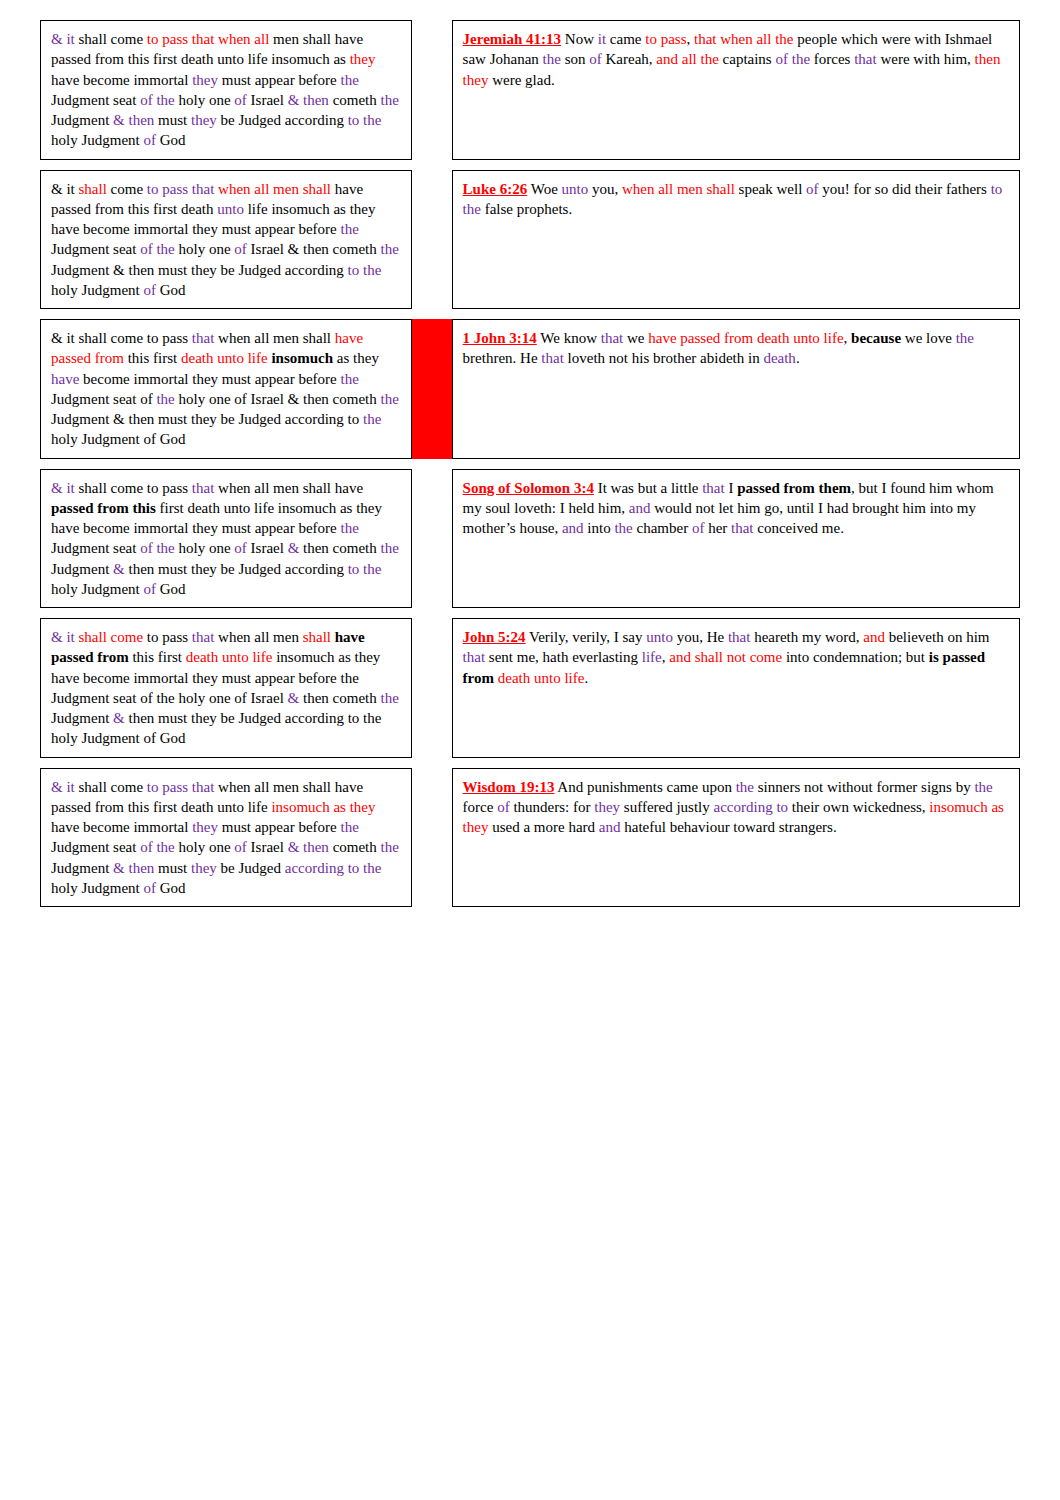| & it shall come to pass that when all men shall have passed from this first death unto life insomuch as they have become immortal they must appear before the Judgment seat of the holy one of Israel & then cometh the Judgment & then must they be Judged according to the holy Judgment of God | | Jeremiah 41:13 Now it came to pass , that when all the people which were with Ishmael saw Johanan the son of Kareah, and all the captains of the forces that were with him, then they were glad. |
| & it shall come to pass that when all men shall have passed from this first death unto life insomuch as they have become immortal they must appear before the Judgment seat of the holy one of Israel & then cometh the Judgment & then must they be Judged according to the holy Judgment of God | | Luke 6:26 Woe unto you, when all men shall speak well of you! for so did their fathers to the false prophets. |
| & it shall come to pass that when all men shall have passed from this first death unto life insomuch as they have become immortal they must appear before the Judgment seat of the holy one of Israel & then cometh the Judgment & then must they be Judged according to the holy Judgment of God | | 1 John 3:14 We know that we have passed from death unto life , because we love the brethren. He that loveth not his brother abideth in death . |
| & it shall come to pass that when all men shall have passed from this first death unto life insomuch as they have become immortal they must appear before the Judgment seat of the holy one of Israel & then cometh the Judgment & then must they be Judged according to the holy Judgment of God | | Song of Solomon 3:4 It was but a little that I passed from them , but I found him whom my soul loveth: I held him, and would not let him go, until I had brought him into my mother’s house, and into the chamber of her that conceived me. |
| & it shall come to pass that when all men shall have passed from this first death unto life insomuch as they have become immortal they must appear before the Judgment seat of the holy one of Israel & then cometh the Judgment & then must they be Judged according to the holy Judgment of God | | John 5:24 Verily, verily, I say unto you, He that heareth my word, and believeth on him that sent me, hath everlasting life , and shall not come into condemnation; but is passed from death unto life . |
| & it shall come to pass that when all men shall have passed from this first death unto life insomuch as they have become immortal they must appear before the Judgment seat of the holy one of Israel & then cometh the Judgment & then must they be Judged according to the holy Judgment of God | | Wisdom 19:13 And punishments came upon the sinners not without former signs by the force of thunders: for they suffered justly according to their own wickedness, insomuch as they used a more hard and hateful behaviour toward strangers. |